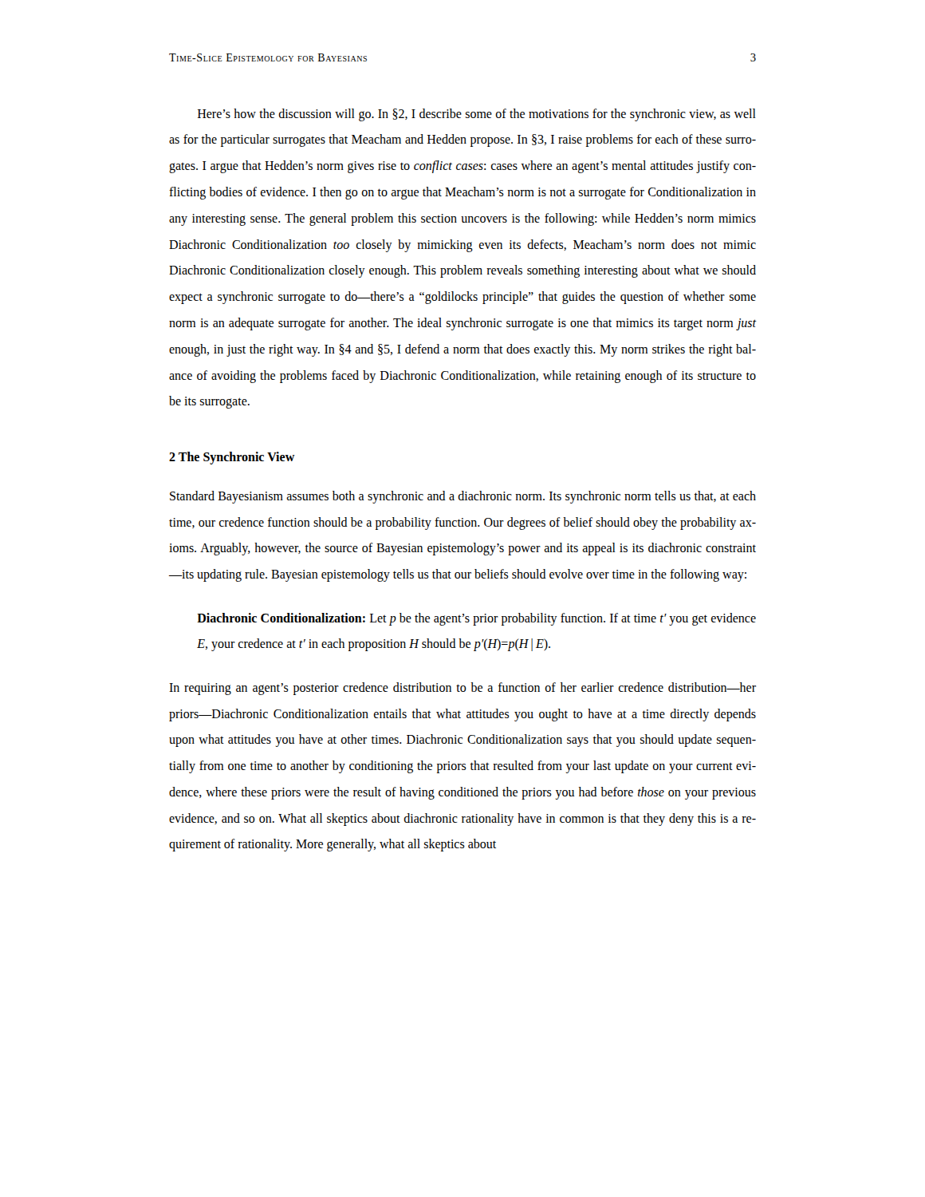Time-Slice Epistemology for Bayesians 3
Here’s how the discussion will go. In §2, I describe some of the motivations for the synchronic view, as well as for the particular surrogates that Meacham and Hedden propose. In §3, I raise problems for each of these surrogates. I argue that Hedden’s norm gives rise to conflict cases: cases where an agent’s mental attitudes justify conflicting bodies of evidence. I then go on to argue that Meacham’s norm is not a surrogate for Conditionalization in any interesting sense. The general problem this section uncovers is the following: while Hedden’s norm mimics Diachronic Conditionalization too closely by mimicking even its defects, Meacham’s norm does not mimic Diachronic Conditionalization closely enough. This problem reveals something interesting about what we should expect a synchronic surrogate to do—there’s a “goldilocks principle” that guides the question of whether some norm is an adequate surrogate for another. The ideal synchronic surrogate is one that mimics its target norm just enough, in just the right way. In §4 and §5, I defend a norm that does exactly this. My norm strikes the right balance of avoiding the problems faced by Diachronic Conditionalization, while retaining enough of its structure to be its surrogate.
2 The Synchronic View
Standard Bayesianism assumes both a synchronic and a diachronic norm. Its synchronic norm tells us that, at each time, our credence function should be a probability function. Our degrees of belief should obey the probability axioms. Arguably, however, the source of Bayesian epistemology’s power and its appeal is its diachronic constraint—its updating rule. Bayesian epistemology tells us that our beliefs should evolve over time in the following way:
Diachronic Conditionalization: Let p be the agent’s prior probability function. If at time t′ you get evidence E, your credence at t′ in each proposition H should be p′(H)=p(H | E).
In requiring an agent’s posterior credence distribution to be a function of her earlier credence distribution—her priors—Diachronic Conditionalization entails that what attitudes you ought to have at a time directly depends upon what attitudes you have at other times. Diachronic Conditionalization says that you should update sequentially from one time to another by conditioning the priors that resulted from your last update on your current evidence, where these priors were the result of having conditioned the priors you had before those on your previous evidence, and so on. What all skeptics about diachronic rationality have in common is that they deny this is a requirement of rationality. More generally, what all skeptics about